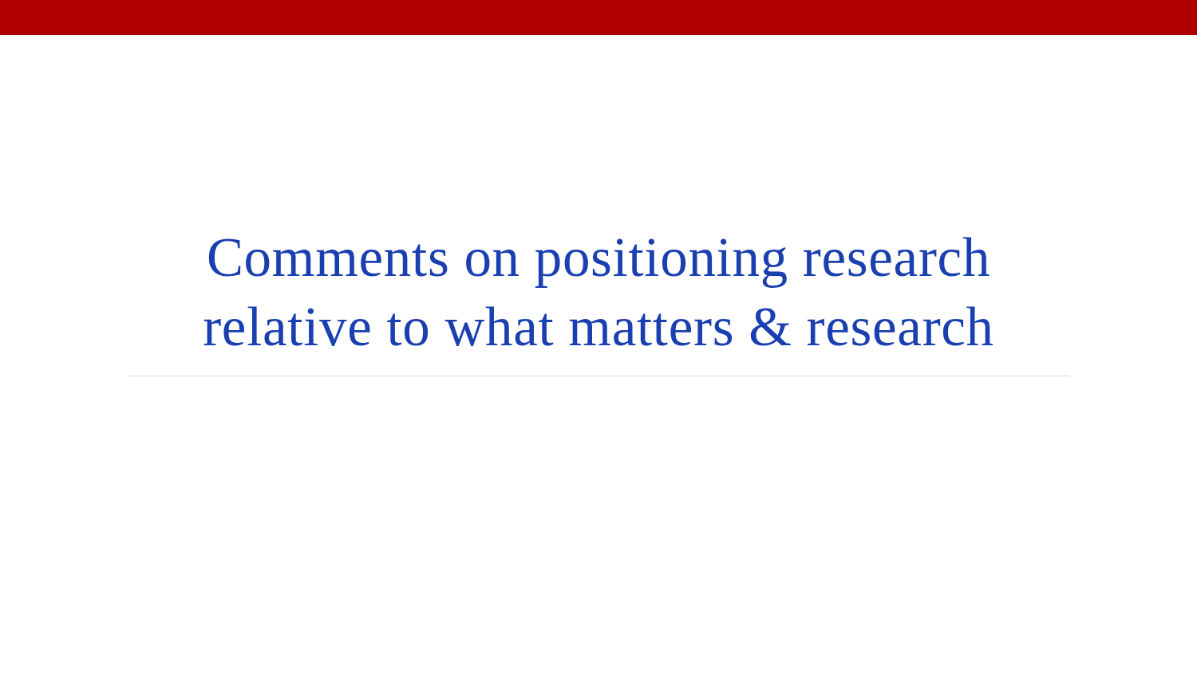Comments on positioning research relative to what matters & research